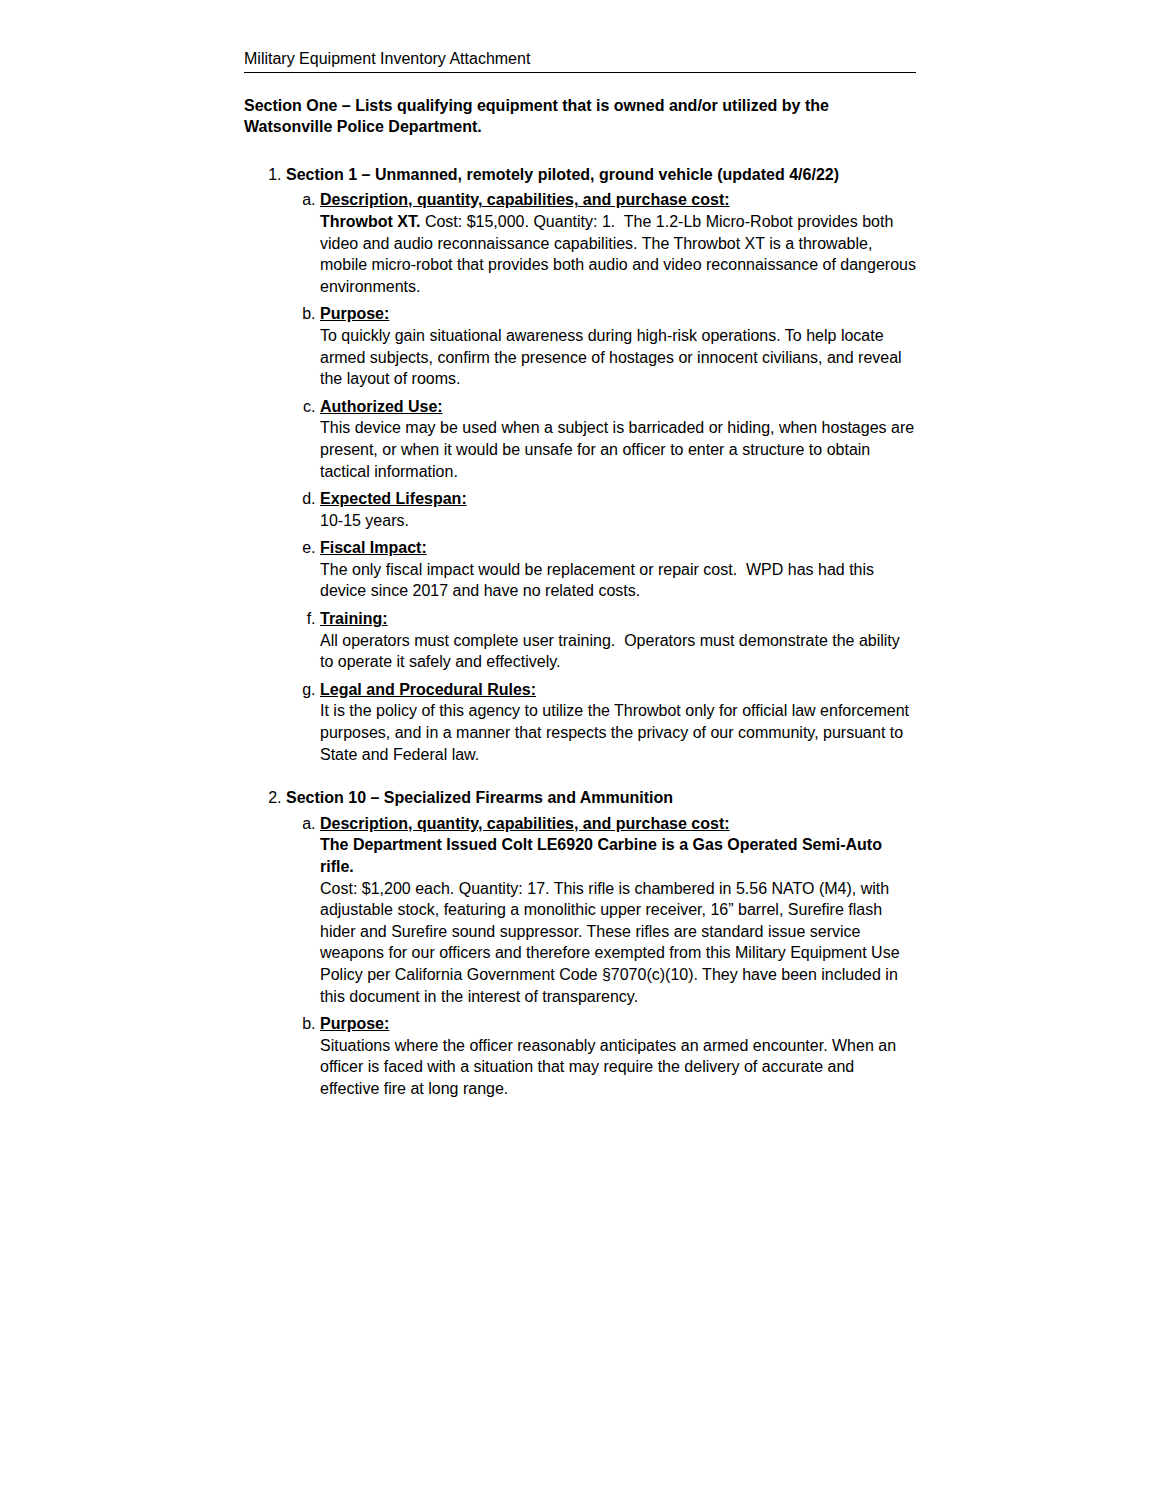Military Equipment Inventory Attachment
Section One – Lists qualifying equipment that is owned and/or utilized by the Watsonville Police Department.
Section 1 – Unmanned, remotely piloted, ground vehicle (updated 4/6/22)
Description, quantity, capabilities, and purchase cost:
Throwbot XT. Cost: $15,000. Quantity: 1. The 1.2-Lb Micro-Robot provides both video and audio reconnaissance capabilities. The Throwbot XT is a throwable, mobile micro-robot that provides both audio and video reconnaissance of dangerous environments.
Purpose:
To quickly gain situational awareness during high-risk operations. To help locate armed subjects, confirm the presence of hostages or innocent civilians, and reveal the layout of rooms.
Authorized Use:
This device may be used when a subject is barricaded or hiding, when hostages are present, or when it would be unsafe for an officer to enter a structure to obtain tactical information.
Expected Lifespan:
10-15 years.
Fiscal Impact:
The only fiscal impact would be replacement or repair cost. WPD has had this device since 2017 and have no related costs.
Training:
All operators must complete user training. Operators must demonstrate the ability to operate it safely and effectively.
Legal and Procedural Rules:
It is the policy of this agency to utilize the Throwbot only for official law enforcement purposes, and in a manner that respects the privacy of our community, pursuant to State and Federal law.
Section 10 – Specialized Firearms and Ammunition
Description, quantity, capabilities, and purchase cost:
The Department Issued Colt LE6920 Carbine is a Gas Operated Semi-Auto rifle.
Cost: $1,200 each. Quantity: 17. This rifle is chambered in 5.56 NATO (M4), with adjustable stock, featuring a monolithic upper receiver, 16” barrel, Surefire flash hider and Surefire sound suppressor. These rifles are standard issue service weapons for our officers and therefore exempted from this Military Equipment Use Policy per California Government Code §7070(c)(10). They have been included in this document in the interest of transparency.
Purpose:
Situations where the officer reasonably anticipates an armed encounter. When an officer is faced with a situation that may require the delivery of accurate and effective fire at long range.